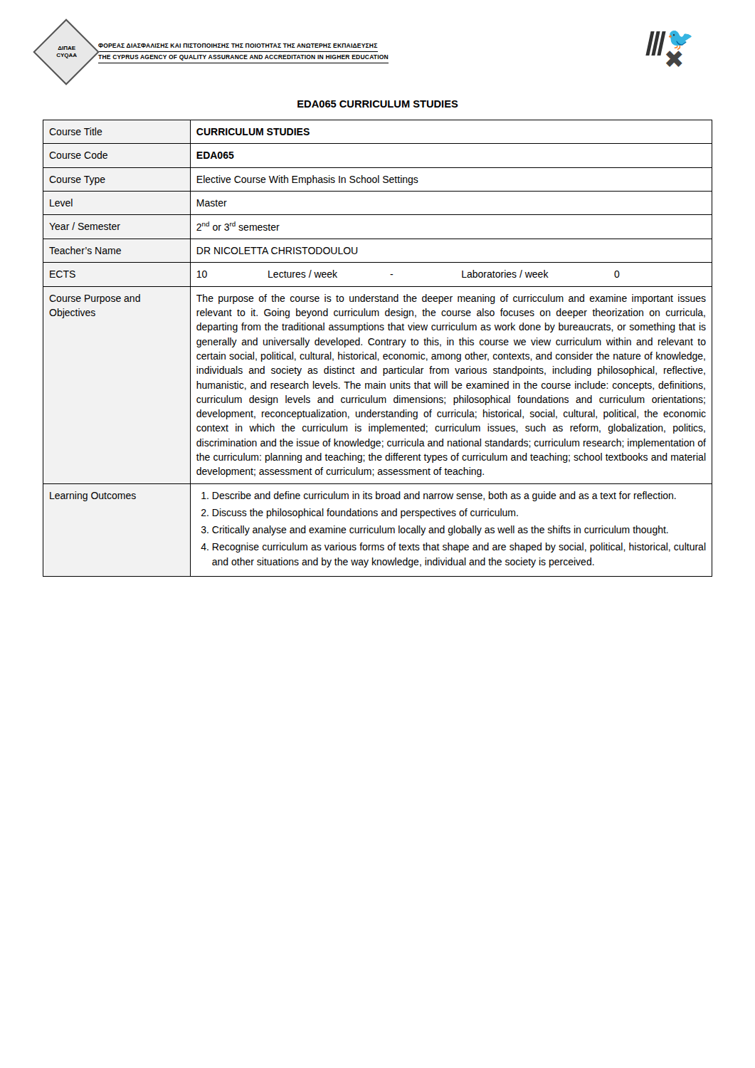ΔΙΠΑΕ
CYQAA
ΦΟΡΕΑΣ ΔΙΑΣΦΑΛΙΣΗΣ ΚΑΙ ΠΙΣΤΟΠΟΙΗΣΗΣ ΤΗΣ ΠΟΙΟΤΗΤΑΣ ΤΗΣ ΑΝΩΤΕΡΗΣ ΕΚΠΑΙΔΕΥΣΗΣ
THE CYPRUS AGENCY OF QUALITY ASSURANCE AND ACCREDITATION IN HIGHER EDUCATION
🐦
✖
EDA065 CURRICULUM STUDIES
| Course Title | CURRICULUM STUDIES |
| Course Code | EDA065 |
| Course Type | Elective Course With Emphasis In School Settings |
| Level | Master |
| Year / Semester | 2 nd or 3 rd semester |
| Teacher’s Name | DR NICOLETTA CHRISTODOULOU |
| ECTS | / 10 / Lectures / week / - / Laboratories / week / 0 / |
| Course Purpose and Objectives | The purpose of the course is to understand the deeper meaning of curricculum and examine important issues relevant to it. Going beyond curriculum design, the course also focuses on deeper theorization on curricula, departing from the traditional assumptions that view curriculum as work done by bureaucrats, or something that is generally and universally developed. Contrary to this, in this course we view curriculum within and relevant to certain social, political, cultural, historical, economic, among other, contexts, and consider the nature of knowledge, individuals and society as distinct and particular from various standpoints, including philosophical, reflective, humanistic, and research levels. The main units that will be examined in the course include: concepts, definitions, curriculum design levels and curriculum dimensions; philosophical foundations and curriculum orientations; development, reconceptualization, understanding of curricula; historical, social, cultural, political, the economic context in which the curriculum is implemented; curriculum issues, such as reform, globalization, politics, discrimination and the issue of knowledge; curricula and national standards; curriculum research; implementation of the curriculum: planning and teaching; the different types of curriculum and teaching; school textbooks and material development; assessment of curriculum; assessment of teaching. |
| Learning Outcomes | Describe and define curriculum in its broad and narrow sense, both as a guide and as a text for reflection. Discuss the philosophical foundations and perspectives of curriculum. Critically analyse and examine curriculum locally and globally as well as the shifts in curriculum thought. Recognise curriculum as various forms of texts that shape and are shaped by social, political, historical, cultural and other situations and by the way knowledge, individual and the society is perceived. |